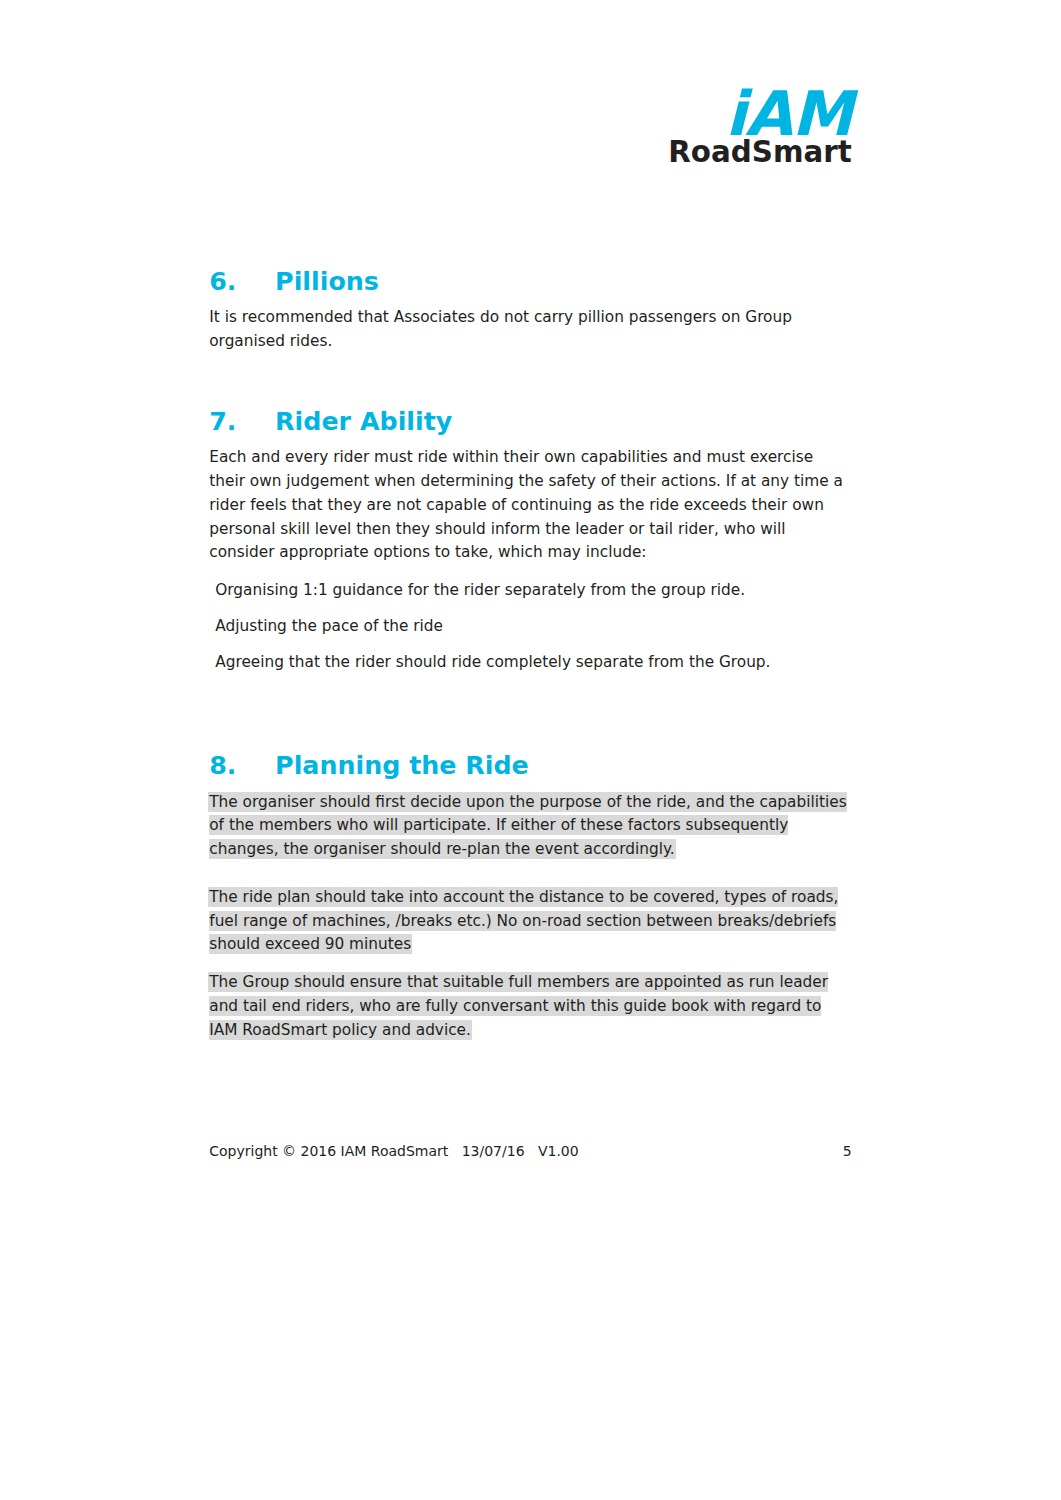iAM
RoadSmart
6. Pillions
It is recommended that Associates do not carry pillion passengers on Group organised rides.
7. Rider Ability
Each and every rider must ride within their own capabilities and must exercise their own judgement when determining the safety of their actions. If at any time a rider feels that they are not capable of continuing as the ride exceeds their own personal skill level then they should inform the leader or tail rider, who will consider appropriate options to take, which may include:
Organising 1:1 guidance for the rider separately from the group ride.
Adjusting the pace of the ride
Agreeing that the rider should ride completely separate from the Group.
8. Planning the Ride
The organiser should first decide upon the purpose of the ride, and the capabilities of the members who will participate. If either of these factors subsequently changes, the organiser should re-plan the event accordingly.
The ride plan should take into account the distance to be covered, types of roads, fuel range of machines, /breaks etc.) No on-road section between breaks/debriefs should exceed 90 minutes
The Group should ensure that suitable full members are appointed as run leader and tail end riders, who are fully conversant with this guide book with regard to IAM RoadSmart policy and advice.
Copyright © 2016 IAM RoadSmart 13/07/16 V1.00
5